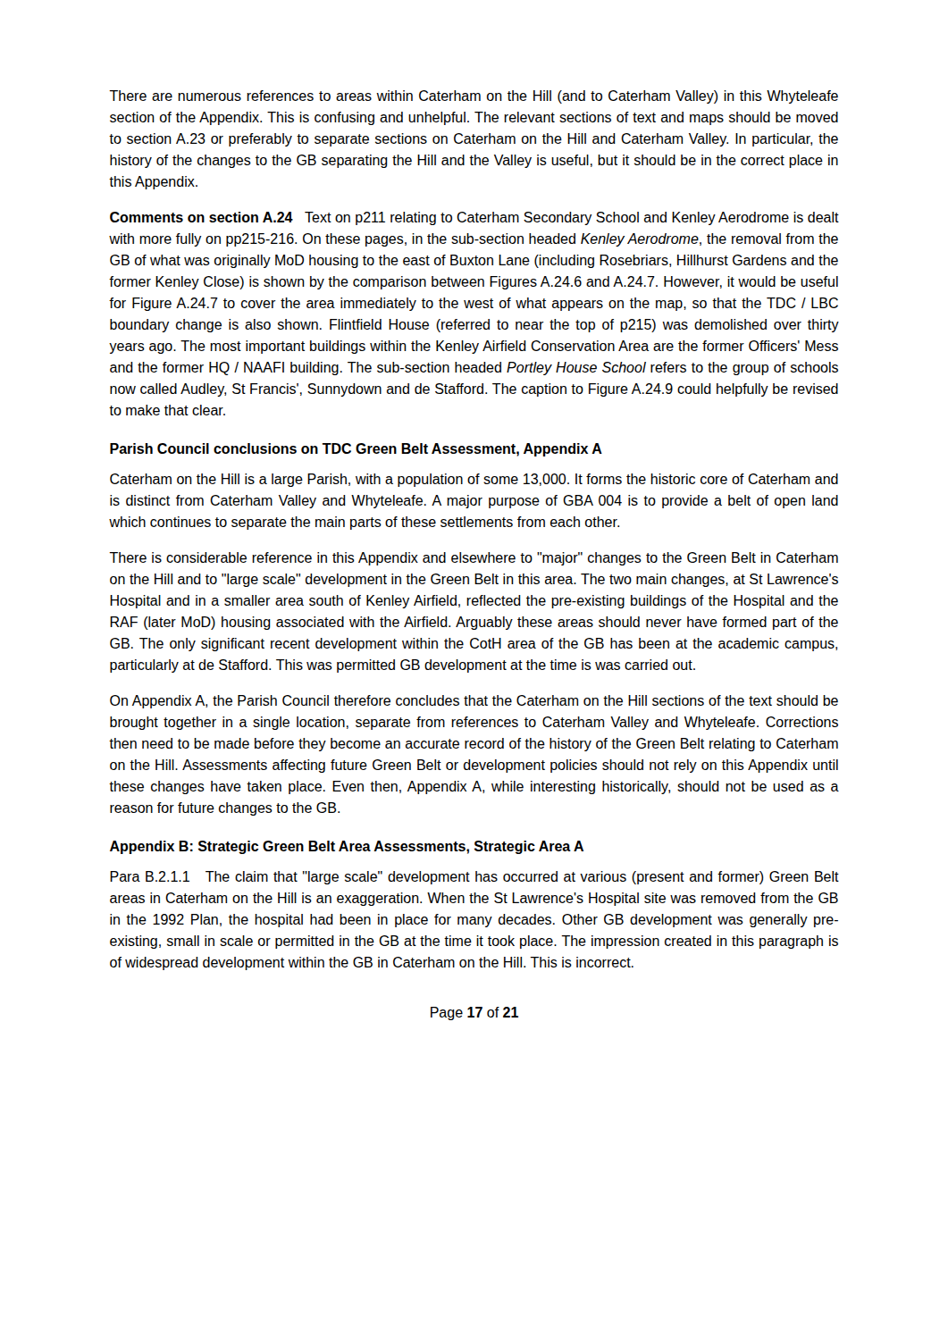There are numerous references to areas within Caterham on the Hill (and to Caterham Valley) in this Whyteleafe section of the Appendix. This is confusing and unhelpful. The relevant sections of text and maps should be moved to section A.23 or preferably to separate sections on Caterham on the Hill and Caterham Valley. In particular, the history of the changes to the GB separating the Hill and the Valley is useful, but it should be in the correct place in this Appendix.
Comments on section A.24 Text on p211 relating to Caterham Secondary School and Kenley Aerodrome is dealt with more fully on pp215-216. On these pages, in the sub-section headed Kenley Aerodrome, the removal from the GB of what was originally MoD housing to the east of Buxton Lane (including Rosebriars, Hillhurst Gardens and the former Kenley Close) is shown by the comparison between Figures A.24.6 and A.24.7. However, it would be useful for Figure A.24.7 to cover the area immediately to the west of what appears on the map, so that the TDC / LBC boundary change is also shown. Flintfield House (referred to near the top of p215) was demolished over thirty years ago. The most important buildings within the Kenley Airfield Conservation Area are the former Officers' Mess and the former HQ / NAAFI building. The sub-section headed Portley House School refers to the group of schools now called Audley, St Francis', Sunnydown and de Stafford. The caption to Figure A.24.9 could helpfully be revised to make that clear.
Parish Council conclusions on TDC Green Belt Assessment, Appendix A
Caterham on the Hill is a large Parish, with a population of some 13,000. It forms the historic core of Caterham and is distinct from Caterham Valley and Whyteleafe. A major purpose of GBA 004 is to provide a belt of open land which continues to separate the main parts of these settlements from each other.
There is considerable reference in this Appendix and elsewhere to "major" changes to the Green Belt in Caterham on the Hill and to "large scale" development in the Green Belt in this area. The two main changes, at St Lawrence's Hospital and in a smaller area south of Kenley Airfield, reflected the pre-existing buildings of the Hospital and the RAF (later MoD) housing associated with the Airfield. Arguably these areas should never have formed part of the GB. The only significant recent development within the CotH area of the GB has been at the academic campus, particularly at de Stafford. This was permitted GB development at the time is was carried out.
On Appendix A, the Parish Council therefore concludes that the Caterham on the Hill sections of the text should be brought together in a single location, separate from references to Caterham Valley and Whyteleafe. Corrections then need to be made before they become an accurate record of the history of the Green Belt relating to Caterham on the Hill. Assessments affecting future Green Belt or development policies should not rely on this Appendix until these changes have taken place. Even then, Appendix A, while interesting historically, should not be used as a reason for future changes to the GB.
Appendix B: Strategic Green Belt Area Assessments, Strategic Area A
Para B.2.1.1 The claim that "large scale" development has occurred at various (present and former) Green Belt areas in Caterham on the Hill is an exaggeration. When the St Lawrence's Hospital site was removed from the GB in the 1992 Plan, the hospital had been in place for many decades. Other GB development was generally pre-existing, small in scale or permitted in the GB at the time it took place. The impression created in this paragraph is of widespread development within the GB in Caterham on the Hill. This is incorrect.
Page 17 of 21